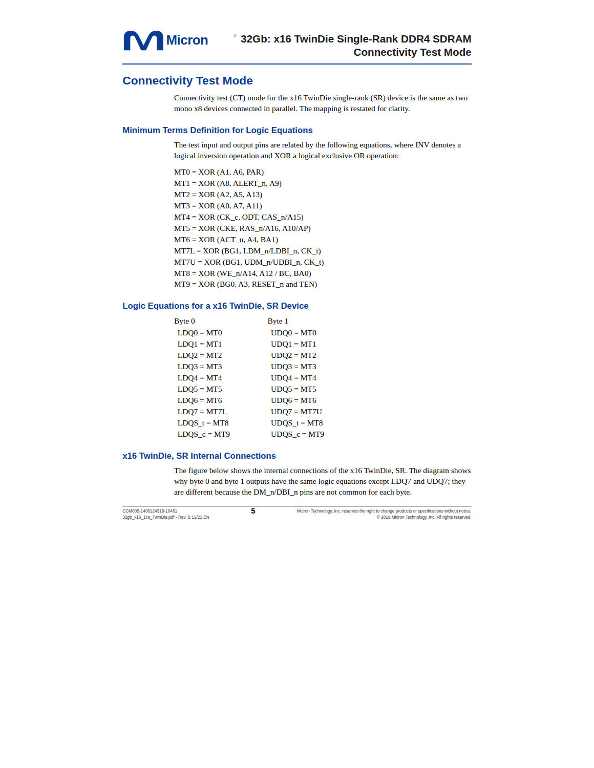Micron ®
32Gb: x16 TwinDie Single-Rank DDR4 SDRAM
Connectivity Test Mode
Connectivity Test Mode
Connectivity test (CT) mode for the x16 TwinDie single-rank (SR) device is the same as two mono x8 devices connected in parallel. The mapping is restated for clarity.
Minimum Terms Definition for Logic Equations
The test input and output pins are related by the following equations, where INV denotes a logical inversion operation and XOR a logical exclusive OR operation:
MT0 = XOR (A1, A6, PAR)
MT1 = XOR (A8, ALERT_n, A9)
MT2 = XOR (A2, A5, A13)
MT3 = XOR (A0, A7, A11)
MT4 = XOR (CK_c, ODT, CAS_n/A15)
MT5 = XOR (CKE, RAS_n/A16, A10/AP)
MT6 = XOR (ACT_n, A4, BA1)
MT7L = XOR (BG1, LDM_n/LDBI_n, CK_t)
MT7U = XOR (BG1, UDM_n/UDBI_n, CK_t)
MT8 = XOR (WE_n/A14, A12 / BC, BA0)
MT9 = XOR (BG0, A3, RESET_n and TEN)
Logic Equations for a x16 TwinDie, SR Device
Byte 0
LDQ0 = MT0
LDQ1 = MT1
LDQ2 = MT2
LDQ3 = MT3
LDQ4 = MT4
LDQ5 = MT5
LDQ6 = MT6
LDQ7 = MT7L
LDQS_t = MT8
LDQS_c = MT9
Byte 1
UDQ0 = MT0
UDQ1 = MT1
UDQ2 = MT2
UDQ3 = MT3
UDQ4 = MT4
UDQ5 = MT5
UDQ6 = MT6
UDQ7 = MT7U
UDQS_t = MT8
UDQS_c = MT9
x16 TwinDie, SR Internal Connections
The figure below shows the internal connections of the x16 TwinDie, SR. The diagram shows why byte 0 and byte 1 outputs have the same logic equations except LDQ7 and UDQ7; they are different because the DM_n/DBI_n pins are not common for each byte.
CCM005-1406124318-10461
32gb_x16_1cs_TwinDie.pdf - Rev. B 12/21 EN
5
Micron Technology, Inc. reserves the right to change products or specifications without notice.
© 2019 Micron Technology, Inc. All rights reserved.